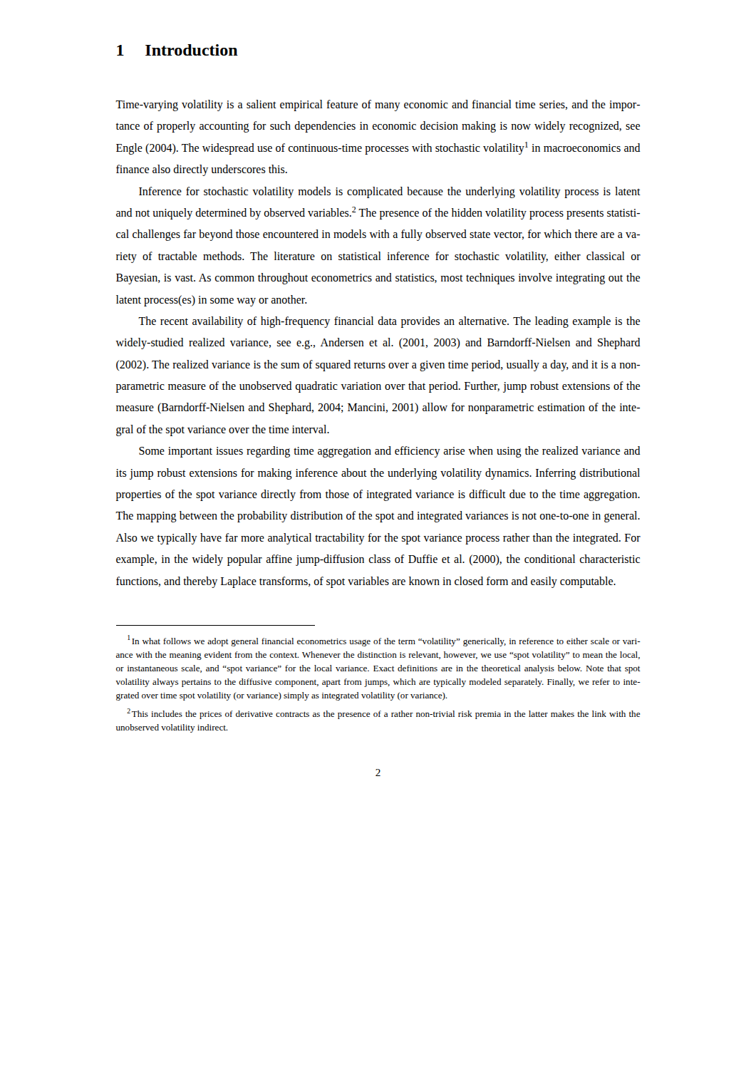1 Introduction
Time-varying volatility is a salient empirical feature of many economic and financial time series, and the importance of properly accounting for such dependencies in economic decision making is now widely recognized, see Engle (2004). The widespread use of continuous-time processes with stochastic volatility1 in macroeconomics and finance also directly underscores this.
Inference for stochastic volatility models is complicated because the underlying volatility process is latent and not uniquely determined by observed variables.2 The presence of the hidden volatility process presents statistical challenges far beyond those encountered in models with a fully observed state vector, for which there are a variety of tractable methods. The literature on statistical inference for stochastic volatility, either classical or Bayesian, is vast. As common throughout econometrics and statistics, most techniques involve integrating out the latent process(es) in some way or another.
The recent availability of high-frequency financial data provides an alternative. The leading example is the widely-studied realized variance, see e.g., Andersen et al. (2001, 2003) and Barndorff-Nielsen and Shephard (2002). The realized variance is the sum of squared returns over a given time period, usually a day, and it is a nonparametric measure of the unobserved quadratic variation over that period. Further, jump robust extensions of the measure (Barndorff-Nielsen and Shephard, 2004; Mancini, 2001) allow for nonparametric estimation of the integral of the spot variance over the time interval.
Some important issues regarding time aggregation and efficiency arise when using the realized variance and its jump robust extensions for making inference about the underlying volatility dynamics. Inferring distributional properties of the spot variance directly from those of integrated variance is difficult due to the time aggregation. The mapping between the probability distribution of the spot and integrated variances is not one-to-one in general. Also we typically have far more analytical tractability for the spot variance process rather than the integrated. For example, in the widely popular affine jump-diffusion class of Duffie et al. (2000), the conditional characteristic functions, and thereby Laplace transforms, of spot variables are known in closed form and easily computable.
1In what follows we adopt general financial econometrics usage of the term “volatility” generically, in reference to either scale or variance with the meaning evident from the context. Whenever the distinction is relevant, however, we use “spot volatility” to mean the local, or instantaneous scale, and “spot variance” for the local variance. Exact definitions are in the theoretical analysis below. Note that spot volatility always pertains to the diffusive component, apart from jumps, which are typically modeled separately. Finally, we refer to integrated over time spot volatility (or variance) simply as integrated volatility (or variance).
2This includes the prices of derivative contracts as the presence of a rather non-trivial risk premia in the latter makes the link with the unobserved volatility indirect.
2